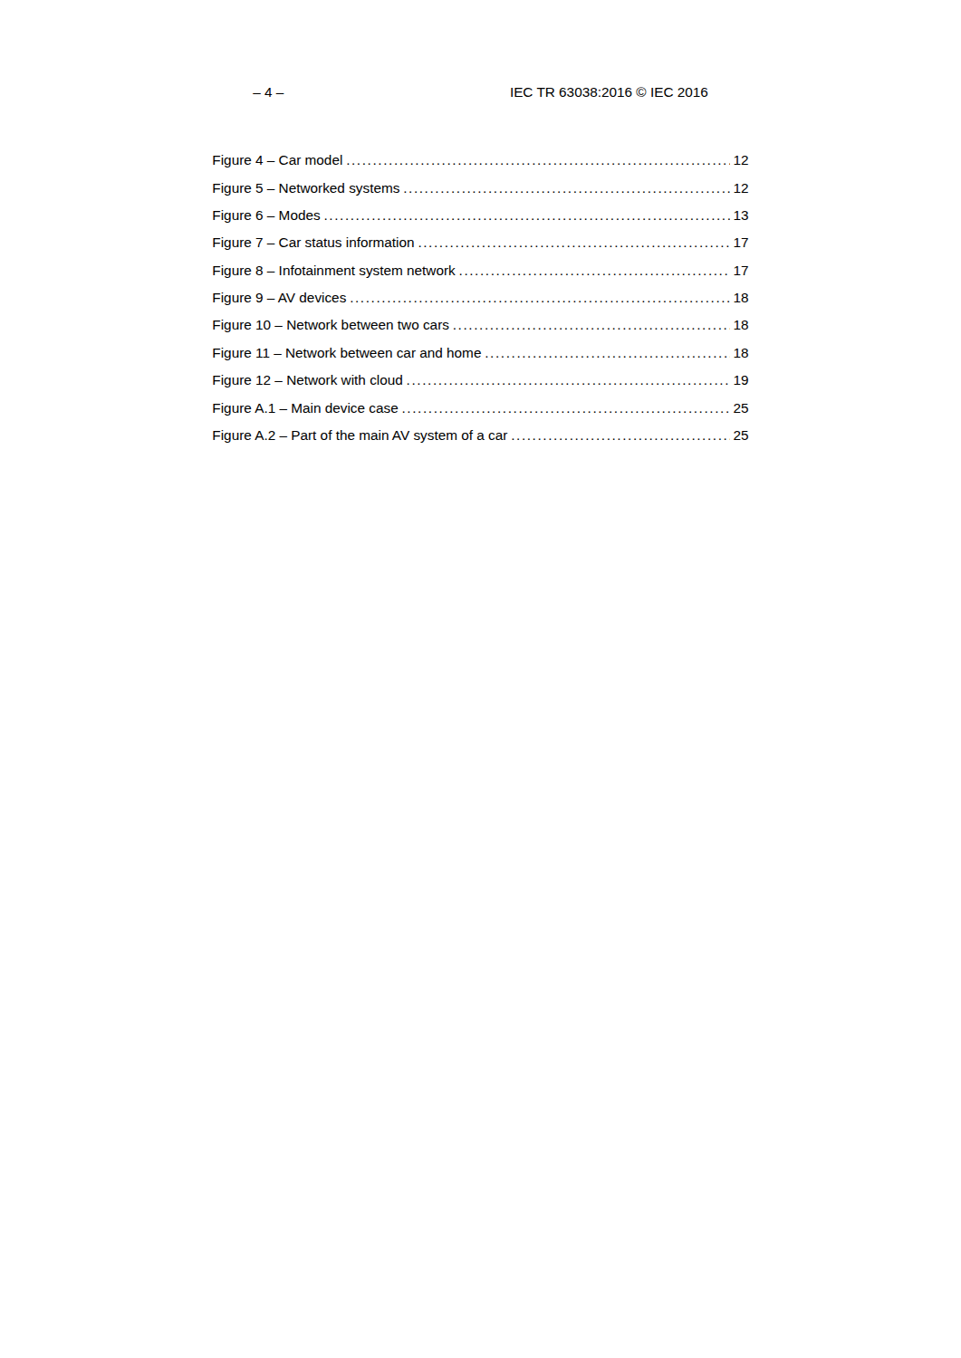– 4 – IEC TR 63038:2016 © IEC 2016
Figure 4 – Car model ........................................................................................................... 12
Figure 5 – Networked systems ............................................................................................. 12
Figure 6 – Modes .............................................................................................................. 13
Figure 7 – Car status information ......................................................................................... 17
Figure 8 – Infotainment system network ........................................................................... 17
Figure 9 – AV devices ....................................................................................................... 18
Figure 10 – Network between two cars ............................................................................. 18
Figure 11 – Network between car and home ..................................................................... 18
Figure 12 – Network with cloud ........................................................................................... 19
Figure A.1 – Main device case ............................................................................................ 25
Figure A.2 – Part of the main AV system of a car .............................................................. 25